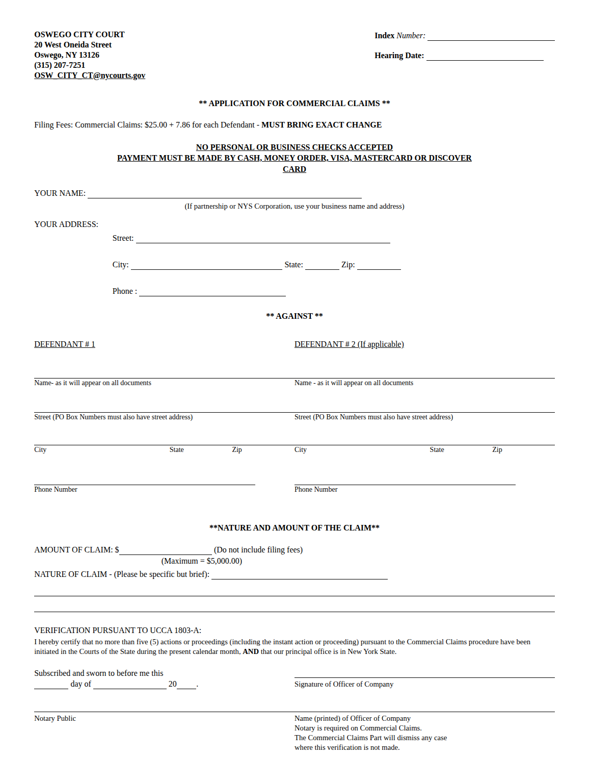OSWEGO CITY COURT
20 West Oneida Street
Oswego, NY 13126
(315) 207-7251
OSW_CITY_CT@nycourts.gov
Index Number:
Hearing Date:
** APPLICATION FOR COMMERCIAL CLAIMS **
Filing Fees: Commercial Claims: $25.00 + 7.86 for each Defendant - MUST BRING EXACT CHANGE
NO PERSONAL OR BUSINESS CHECKS ACCEPTED
PAYMENT MUST BE MADE BY CASH, MONEY ORDER, VISA, MASTERCARD OR DISCOVER
CARD
YOUR NAME:
(If partnership or NYS Corporation, use your business name and address)
YOUR ADDRESS:
Street:
City: State: Zip:
Phone :
** AGAINST **
| DEFENDANT # 1 Name- as it will appear on all documents Street (PO Box Numbers must also have street address) / City / State / Zip / Phone Number | DEFENDANT # 2 (If applicable) Name - as it will appear on all documents Street (PO Box Numbers must also have street address) / City / State / Zip / Phone Number |
**NATURE AND AMOUNT OF THE CLAIM**
AMOUNT OF CLAIM: $ (Do not include filing fees)
(Maximum = $5,000.00)
NATURE OF CLAIM - (Please be specific but brief):
VERIFICATION PURSUANT TO UCCA 1803-A:
I hereby certify that no more than five (5) actions or proceedings (including the instant action or proceeding) pursuant to the Commercial Claims procedure have been initiated in the Courts of the State during the present calendar month, AND that our principal office is in New York State.
| Subscribed and sworn to before me this day of 20 . | Signature of Officer of Company |
| Notary Public | Name (printed) of Officer of Company Notary is required on Commercial Claims. The Commercial Claims Part will dismiss any case where this verification is not made. |